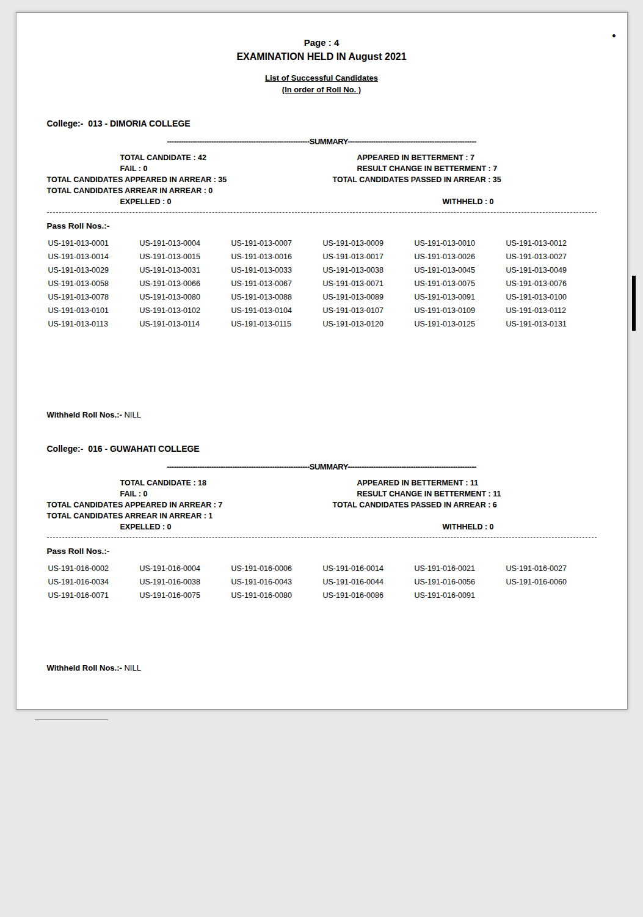•
Page : 4
EXAMINATION HELD IN August 2021
List of Successful Candidates
(In order of Roll No. )
College:- 013 - DIMORIA COLLEGE
-------------------------------------------------------------SUMMARY-------------------------------------------------------
| TOTAL CANDIDATE : 42 | APPEARED IN BETTERMENT : 7 |
| FAIL : 0 | RESULT CHANGE IN BETTERMENT : 7 |
| TOTAL CANDIDATES APPEARED IN ARREAR : 35 | TOTAL CANDIDATES PASSED IN ARREAR : 35 |
| TOTAL CANDIDATES ARREAR IN ARREAR : 0 | |
| EXPELLED : 0 | WITHHELD : 0 |
Pass Roll Nos.:-
| US-191-013-0001 | US-191-013-0004 | US-191-013-0007 | US-191-013-0009 | US-191-013-0010 | US-191-013-0012 |
| US-191-013-0014 | US-191-013-0015 | US-191-013-0016 | US-191-013-0017 | US-191-013-0026 | US-191-013-0027 |
| US-191-013-0029 | US-191-013-0031 | US-191-013-0033 | US-191-013-0038 | US-191-013-0045 | US-191-013-0049 |
| US-191-013-0058 | US-191-013-0066 | US-191-013-0067 | US-191-013-0071 | US-191-013-0075 | US-191-013-0076 |
| US-191-013-0078 | US-191-013-0080 | US-191-013-0088 | US-191-013-0089 | US-191-013-0091 | US-191-013-0100 |
| US-191-013-0101 | US-191-013-0102 | US-191-013-0104 | US-191-013-0107 | US-191-013-0109 | US-191-013-0112 |
| US-191-013-0113 | US-191-013-0114 | US-191-013-0115 | US-191-013-0120 | US-191-013-0125 | US-191-013-0131 |
Withheld Roll Nos.:- NILL
College:- 016 - GUWAHATI COLLEGE
-------------------------------------------------------------SUMMARY-------------------------------------------------------
| TOTAL CANDIDATE : 18 | APPEARED IN BETTERMENT : 11 |
| FAIL : 0 | RESULT CHANGE IN BETTERMENT : 11 |
| TOTAL CANDIDATES APPEARED IN ARREAR : 7 | TOTAL CANDIDATES PASSED IN ARREAR : 6 |
| TOTAL CANDIDATES ARREAR IN ARREAR : 1 | |
| EXPELLED : 0 | WITHHELD : 0 |
Pass Roll Nos.:-
| US-191-016-0002 | US-191-016-0004 | US-191-016-0006 | US-191-016-0014 | US-191-016-0021 | US-191-016-0027 |
| US-191-016-0034 | US-191-016-0038 | US-191-016-0043 | US-191-016-0044 | US-191-016-0056 | US-191-016-0060 |
| US-191-016-0071 | US-191-016-0075 | US-191-016-0080 | US-191-016-0086 | US-191-016-0091 | |
Withheld Roll Nos.:- NILL